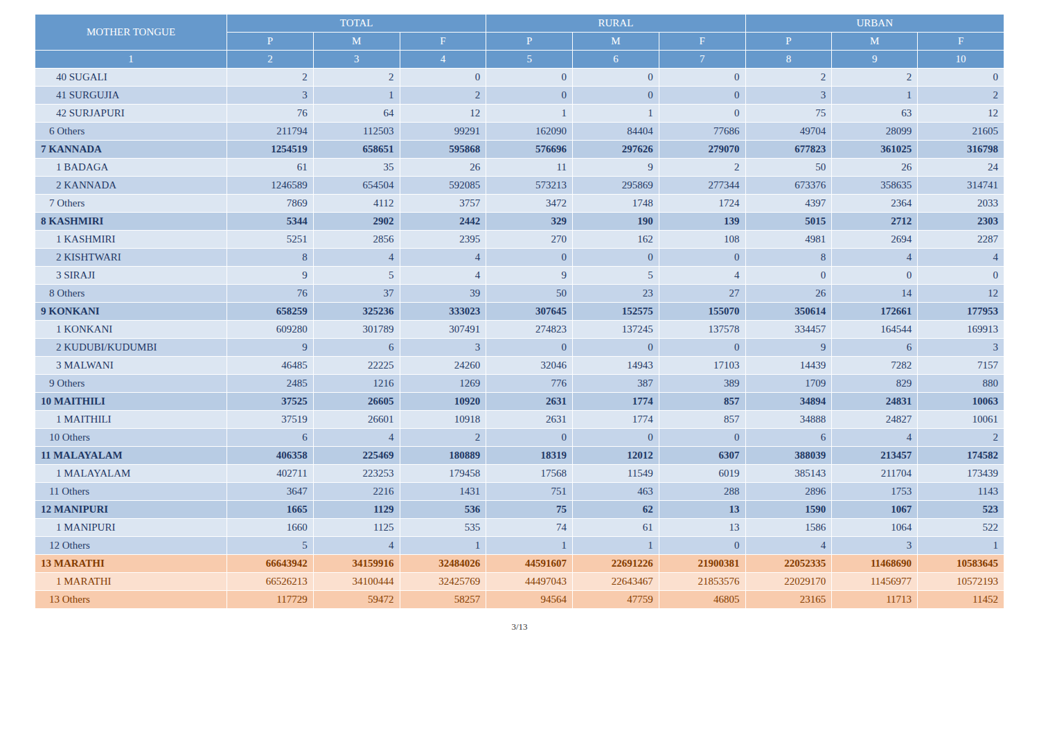| MOTHER TONGUE | TOTAL | RURAL | URBAN |
| --- | --- | --- | --- |
| P | M | F | P | M | F | P | M | F |
| 1 | 2 | 3 | 4 | 5 | 6 | 7 | 8 | 9 | 10 |
| 40 SUGALI | 2 | 2 | 0 | 0 | 0 | 0 | 2 | 2 | 0 |
| 41 SURGUJIA | 3 | 1 | 2 | 0 | 0 | 0 | 3 | 1 | 2 |
| 42 SURJAPURI | 76 | 64 | 12 | 1 | 1 | 0 | 75 | 63 | 12 |
| 6 Others | 211794 | 112503 | 99291 | 162090 | 84404 | 77686 | 49704 | 28099 | 21605 |
| 7 KANNADA | 1254519 | 658651 | 595868 | 576696 | 297626 | 279070 | 677823 | 361025 | 316798 |
| 1 BADAGA | 61 | 35 | 26 | 11 | 9 | 2 | 50 | 26 | 24 |
| 2 KANNADA | 1246589 | 654504 | 592085 | 573213 | 295869 | 277344 | 673376 | 358635 | 314741 |
| 7 Others | 7869 | 4112 | 3757 | 3472 | 1748 | 1724 | 4397 | 2364 | 2033 |
| 8 KASHMIRI | 5344 | 2902 | 2442 | 329 | 190 | 139 | 5015 | 2712 | 2303 |
| 1 KASHMIRI | 5251 | 2856 | 2395 | 270 | 162 | 108 | 4981 | 2694 | 2287 |
| 2 KISHTWARI | 8 | 4 | 4 | 0 | 0 | 0 | 8 | 4 | 4 |
| 3 SIRAJI | 9 | 5 | 4 | 9 | 5 | 4 | 0 | 0 | 0 |
| 8 Others | 76 | 37 | 39 | 50 | 23 | 27 | 26 | 14 | 12 |
| 9 KONKANI | 658259 | 325236 | 333023 | 307645 | 152575 | 155070 | 350614 | 172661 | 177953 |
| 1 KONKANI | 609280 | 301789 | 307491 | 274823 | 137245 | 137578 | 334457 | 164544 | 169913 |
| 2 KUDUBI/KUDUMBI | 9 | 6 | 3 | 0 | 0 | 0 | 9 | 6 | 3 |
| 3 MALWANI | 46485 | 22225 | 24260 | 32046 | 14943 | 17103 | 14439 | 7282 | 7157 |
| 9 Others | 2485 | 1216 | 1269 | 776 | 387 | 389 | 1709 | 829 | 880 |
| 10 MAITHILI | 37525 | 26605 | 10920 | 2631 | 1774 | 857 | 34894 | 24831 | 10063 |
| 1 MAITHILI | 37519 | 26601 | 10918 | 2631 | 1774 | 857 | 34888 | 24827 | 10061 |
| 10 Others | 6 | 4 | 2 | 0 | 0 | 0 | 6 | 4 | 2 |
| 11 MALAYALAM | 406358 | 225469 | 180889 | 18319 | 12012 | 6307 | 388039 | 213457 | 174582 |
| 1 MALAYALAM | 402711 | 223253 | 179458 | 17568 | 11549 | 6019 | 385143 | 211704 | 173439 |
| 11 Others | 3647 | 2216 | 1431 | 751 | 463 | 288 | 2896 | 1753 | 1143 |
| 12 MANIPURI | 1665 | 1129 | 536 | 75 | 62 | 13 | 1590 | 1067 | 523 |
| 1 MANIPURI | 1660 | 1125 | 535 | 74 | 61 | 13 | 1586 | 1064 | 522 |
| 12 Others | 5 | 4 | 1 | 1 | 1 | 0 | 4 | 3 | 1 |
| 13 MARATHI | 66643942 | 34159916 | 32484026 | 44591607 | 22691226 | 21900381 | 22052335 | 11468690 | 10583645 |
| 1 MARATHI | 66526213 | 34100444 | 32425769 | 44497043 | 22643467 | 21853576 | 22029170 | 11456977 | 10572193 |
| 13 Others | 117729 | 59472 | 58257 | 94564 | 47759 | 46805 | 23165 | 11713 | 11452 |
3/13